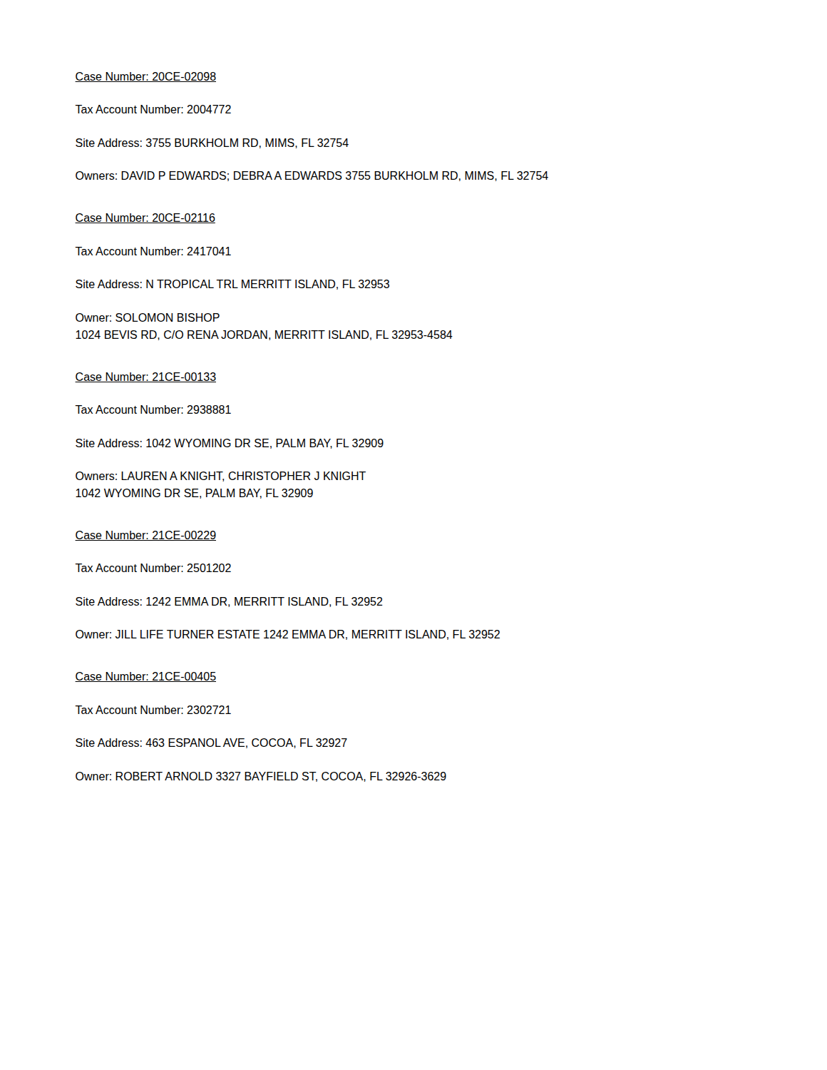Case Number: 20CE-02098
Tax Account Number: 2004772
Site Address: 3755 BURKHOLM RD, MIMS, FL 32754
Owners: DAVID P EDWARDS; DEBRA A EDWARDS 3755 BURKHOLM RD, MIMS, FL 32754
Case Number: 20CE-02116
Tax Account Number: 2417041
Site Address: N TROPICAL TRL MERRITT ISLAND, FL 32953
Owner: SOLOMON BISHOP
1024 BEVIS RD, C/O RENA JORDAN, MERRITT ISLAND, FL 32953-4584
Case Number: 21CE-00133
Tax Account Number: 2938881
Site Address: 1042 WYOMING DR SE, PALM BAY, FL 32909
Owners: LAUREN A KNIGHT, CHRISTOPHER J KNIGHT
1042 WYOMING DR SE, PALM BAY, FL 32909
Case Number: 21CE-00229
Tax Account Number: 2501202
Site Address: 1242 EMMA DR, MERRITT ISLAND, FL 32952
Owner: JILL LIFE TURNER ESTATE 1242 EMMA DR, MERRITT ISLAND, FL 32952
Case Number: 21CE-00405
Tax Account Number: 2302721
Site Address: 463 ESPANOL AVE, COCOA, FL 32927
Owner: ROBERT ARNOLD 3327 BAYFIELD ST, COCOA, FL 32926-3629